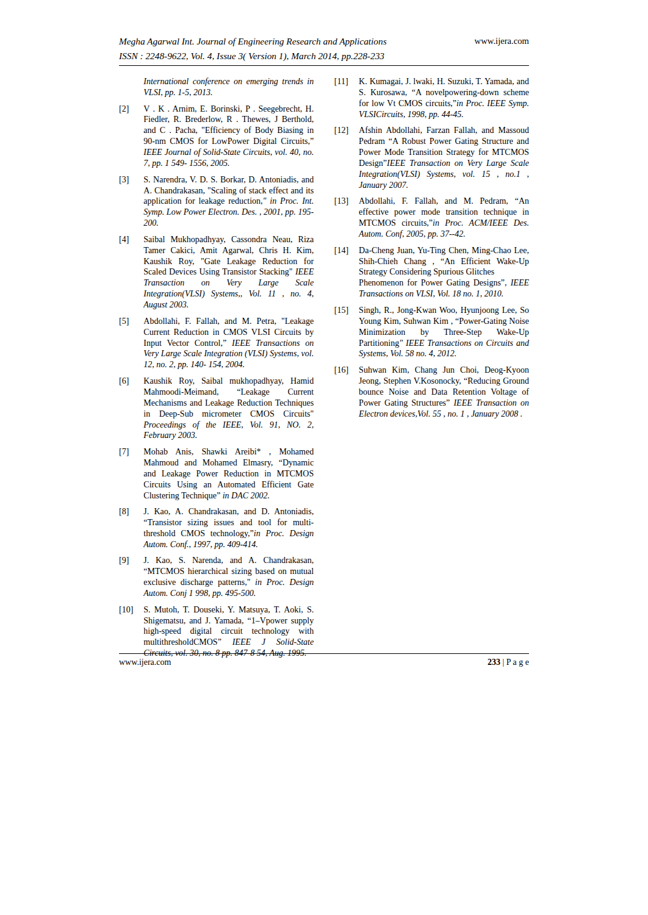www.ijera.com Megha Agarwal Int. Journal of Engineering Research and Applications
ISSN : 2248-9622, Vol. 4, Issue 3( Version 1), March 2014, pp.228-233
International conference on emerging trends in VLSI, pp. 1-5, 2013.
[2] V . K . Arnim, E. Borinski, P . Seegebrecht, H. Fiedler, R. Brederlow, R . Thewes, J Berthold, and C . Pacha, "Efficiency of Body Biasing in 90-nm CMOS for LowPower Digital Circuits,” IEEE Journal of Solid-State Circuits, vol. 40, no. 7, pp. 1 549- 1556, 2005.
[3] S. Narendra, V. D. S. Borkar, D. Antoniadis, and A. Chandrakasan, "Scaling of stack effect and its application for leakage reduction," in Proc. Int. Symp. Low Power Electron. Des. , 2001, pp. 195-200.
[4] Saibal Mukhopadhyay, Cassondra Neau, Riza Tamer Cakici, Amit Agarwal, Chris H. Kim, Kaushik Roy, "Gate Leakage Reduction for Scaled Devices Using Transistor Stacking" IEEE Transaction on Very Large Scale Integration(VLSI) Systems,, Vol. 11 , no. 4, August 2003.
[5] Abdollahi, F. Fallah, and M. Petra, "Leakage Current Reduction in CMOS VLSI Circuits by Input Vector Control,” IEEE Transactions on Very Large Scale Integration (VLSI) Systems, vol. 12, no. 2, pp. 140- 154, 2004.
[6] Kaushik Roy, Saibal mukhopadhyay, Hamid Mahmoodi-Meimand, “Leakage Current Mechanisms and Leakage Reduction Techniques in Deep-Sub micrometer CMOS Circuits" Proceedings of the IEEE, Vol. 91, NO. 2, February 2003.
[7] Mohab Anis, Shawki Areibi* , Mohamed Mahmoud and Mohamed Elmasry, “Dynamic and Leakage Power Reduction in MTCMOS Circuits Using an Automated Efficient Gate Clustering Technique” in DAC 2002.
[8] J. Kao, A. Chandrakasan, and D. Antoniadis, “Transistor sizing issues and tool for multi-threshold CMOS technology,”in Proc. Design Autom. Conf., 1997, pp. 409-414.
[9] J. Kao, S. Narenda, and A. Chandrakasan, “MTCMOS hierarchical sizing based on mutual exclusive discharge patterns," in Proc. Design Autom. Conj 1 998, pp. 495-500.
[10] S. Mutoh, T. Douseki, Y. Matsuya, T. Aoki, S. Shigematsu, and J. Yamada, “1–Vpower supply high-speed digital circuit technology with multithresholdCMOS” IEEE J Solid-State Circuits, vol. 30, no. 8 pp. 847-8 54, Aug. 1995.
[11] K. Kumagai, J. lwaki, H. Suzuki, T. Yamada, and S. Kurosawa, “A novelpowering-down scheme for low Vt CMOS circuits,”in Proc. IEEE Symp. VLSICircuits, 1998, pp. 44-45.
[12] Afshin Abdollahi, Farzan Fallah, and Massoud Pedram “A Robust Power Gating Structure and Power Mode Transition Strategy for MTCMOS Design”IEEE Transaction on Very Large Scale Integration(VLSI) Systems, vol. 15 , no.1 , January 2007.
[13] Abdollahi, F. Fallah, and M. Pedram, “An effective power mode transition technique in MTCMOS circuits,”in Proc. ACM/IEEE Des. Autom. Conf, 2005, pp. 37--42.
[14] Da-Cheng Juan, Yu-Ting Chen, Ming-Chao Lee, Shih-Chieh Chang , “An Efficient Wake-Up Strategy Considering Spurious Glitches
Phenomenon for Power Gating Designs”, IEEE Transactions on VLSI, Vol. 18 no. 1, 2010.
[15] Singh, R., Jong-Kwan Woo, Hyunjoong Lee, So Young Kim, Suhwan Kim , “Power-Gating Noise Minimization by Three-Step Wake-Up Partitioning" IEEE Transactions on Circuits and Systems, Vol. 58 no. 4, 2012.
[16] Suhwan Kim, Chang Jun Choi, Deog-Kyoon Jeong, Stephen V.Kosonocky, “Reducing Ground bounce Noise and Data Retention Voltage of Power Gating Structures” IEEE Transaction on Electron devices,Vol. 55 , no. 1 , January 2008 .
www.ijera.com 233 | P a g e